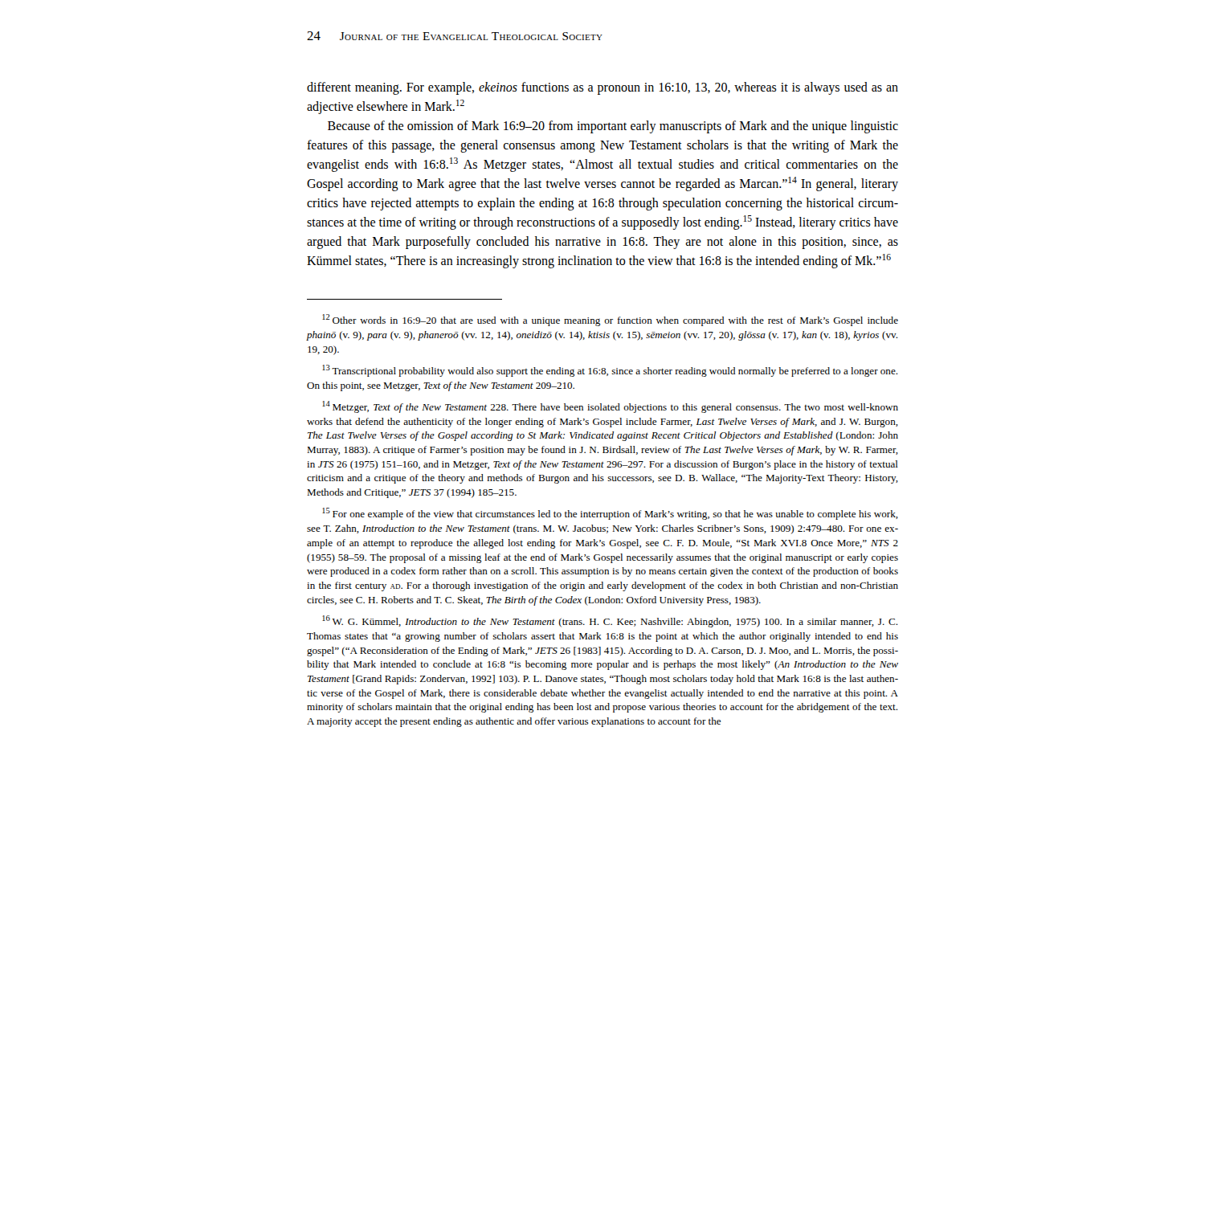24 Journal of the Evangelical Theological Society
different meaning. For example, ekeinos functions as a pronoun in 16:10, 13, 20, whereas it is always used as an adjective elsewhere in Mark.12
Because of the omission of Mark 16:9–20 from important early manuscripts of Mark and the unique linguistic features of this passage, the general consensus among New Testament scholars is that the writing of Mark the evangelist ends with 16:8.13 As Metzger states, “Almost all textual studies and critical commentaries on the Gospel according to Mark agree that the last twelve verses cannot be regarded as Marcan.”14 In general, literary critics have rejected attempts to explain the ending at 16:8 through speculation concerning the historical circumstances at the time of writing or through reconstructions of a supposedly lost ending.15 Instead, literary critics have argued that Mark purposefully concluded his narrative in 16:8. They are not alone in this position, since, as Kümmel states, “There is an increasingly strong inclination to the view that 16:8 is the intended ending of Mk.”16
12 Other words in 16:9–20 that are used with a unique meaning or function when compared with the rest of Mark’s Gospel include phainō (v. 9), para (v. 9), phaneroō (vv. 12, 14), oneidizō (v. 14), ktisis (v. 15), sēmeion (vv. 17, 20), glōssa (v. 17), kan (v. 18), kyrios (vv. 19, 20).
13 Transcriptional probability would also support the ending at 16:8, since a shorter reading would normally be preferred to a longer one. On this point, see Metzger, Text of the New Testament 209–210.
14 Metzger, Text of the New Testament 228. There have been isolated objections to this general consensus. The two most well-known works that defend the authenticity of the longer ending of Mark’s Gospel include Farmer, Last Twelve Verses of Mark, and J. W. Burgon, The Last Twelve Verses of the Gospel according to St Mark: Vindicated against Recent Critical Objectors and Established (London: John Murray, 1883). A critique of Farmer’s position may be found in J. N. Birdsall, review of The Last Twelve Verses of Mark, by W. R. Farmer, in JTS 26 (1975) 151–160, and in Metzger, Text of the New Testament 296–297. For a discussion of Burgon’s place in the history of textual criticism and a critique of the theory and methods of Burgon and his successors, see D. B. Wallace, “The Majority-Text Theory: History, Methods and Critique,” JETS 37 (1994) 185–215.
15 For one example of the view that circumstances led to the interruption of Mark’s writing, so that he was unable to complete his work, see T. Zahn, Introduction to the New Testament (trans. M. W. Jacobus; New York: Charles Scribner’s Sons, 1909) 2:479–480. For one example of an attempt to reproduce the alleged lost ending for Mark’s Gospel, see C. F. D. Moule, “St Mark XVI.8 Once More,” NTS 2 (1955) 58–59. The proposal of a missing leaf at the end of Mark’s Gospel necessarily assumes that the original manuscript or early copies were produced in a codex form rather than on a scroll. This assumption is by no means certain given the context of the production of books in the first century ad. For a thorough investigation of the origin and early development of the codex in both Christian and non-Christian circles, see C. H. Roberts and T. C. Skeat, The Birth of the Codex (London: Oxford University Press, 1983).
16 W. G. Kümmel, Introduction to the New Testament (trans. H. C. Kee; Nashville: Abingdon, 1975) 100. In a similar manner, J. C. Thomas states that “a growing number of scholars assert that Mark 16:8 is the point at which the author originally intended to end his gospel” (“A Reconsideration of the Ending of Mark,” JETS 26 [1983] 415). According to D. A. Carson, D. J. Moo, and L. Morris, the possibility that Mark intended to conclude at 16:8 “is becoming more popular and is perhaps the most likely” (An Introduction to the New Testament [Grand Rapids: Zondervan, 1992] 103). P. L. Danove states, “Though most scholars today hold that Mark 16:8 is the last authentic verse of the Gospel of Mark, there is considerable debate whether the evangelist actually intended to end the narrative at this point. A minority of scholars maintain that the original ending has been lost and propose various theories to account for the abridgement of the text. A majority accept the present ending as authentic and offer various explanations to account for the